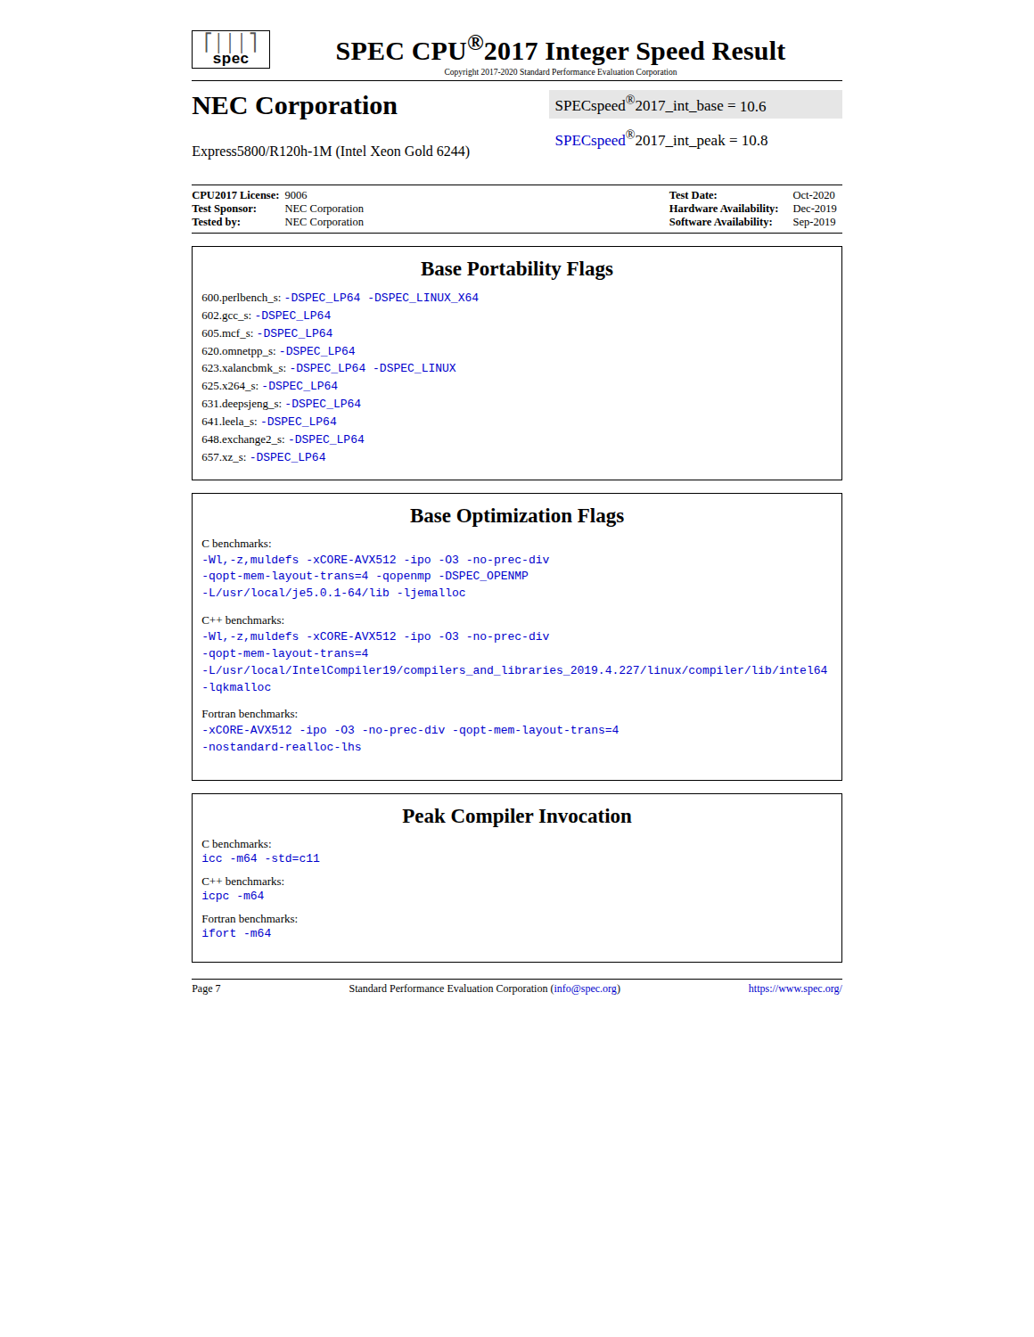⎡│││⎤
spec
SPEC CPU®2017 Integer Speed Result
Copyright 2017-2020 Standard Performance Evaluation Corporation
NEC Corporation
Express5800/R120h-1M (Intel Xeon Gold 6244)
SPECspeed®2017_int_base = 10.6
SPECspeed®2017_int_peak = 10.8
| CPU2017 License: | 9006 |
| Test Sponsor: | NEC Corporation |
| Tested by: | NEC Corporation |
| Test Date: | Oct-2020 |
| Hardware Availability: | Dec-2019 |
| Software Availability: | Sep-2019 |
Base Portability Flags
600.perlbench_s: -DSPEC_LP64 -DSPEC_LINUX_X64
602.gcc_s: -DSPEC_LP64
605.mcf_s: -DSPEC_LP64
620.omnetpp_s: -DSPEC_LP64
623.xalancbmk_s: -DSPEC_LP64 -DSPEC_LINUX
625.x264_s: -DSPEC_LP64
631.deepsjeng_s: -DSPEC_LP64
641.leela_s: -DSPEC_LP64
648.exchange2_s: -DSPEC_LP64
657.xz_s: -DSPEC_LP64
Base Optimization Flags
C benchmarks:
-Wl,-z,muldefs -xCORE-AVX512 -ipo -O3 -no-prec-div -qopt-mem-layout-trans=4 -qopenmp -DSPEC_OPENMP -L/usr/local/je5.0.1-64/lib -ljemalloc
C++ benchmarks:
-Wl,-z,muldefs -xCORE-AVX512 -ipo -O3 -no-prec-div -qopt-mem-layout-trans=4 -L/usr/local/IntelCompiler19/compilers_and_libraries_2019.4.227/linux/compiler/lib/intel64 -lqkmalloc
Fortran benchmarks:
-xCORE-AVX512 -ipo -O3 -no-prec-div -qopt-mem-layout-trans=4 -nostandard-realloc-lhs
Peak Compiler Invocation
C benchmarks: icc -m64 -std=c11
C++ benchmarks: icpc -m64
Fortran benchmarks: ifort -m64
Page 7
Standard Performance Evaluation Corporation (info@spec.org)
https://www.spec.org/